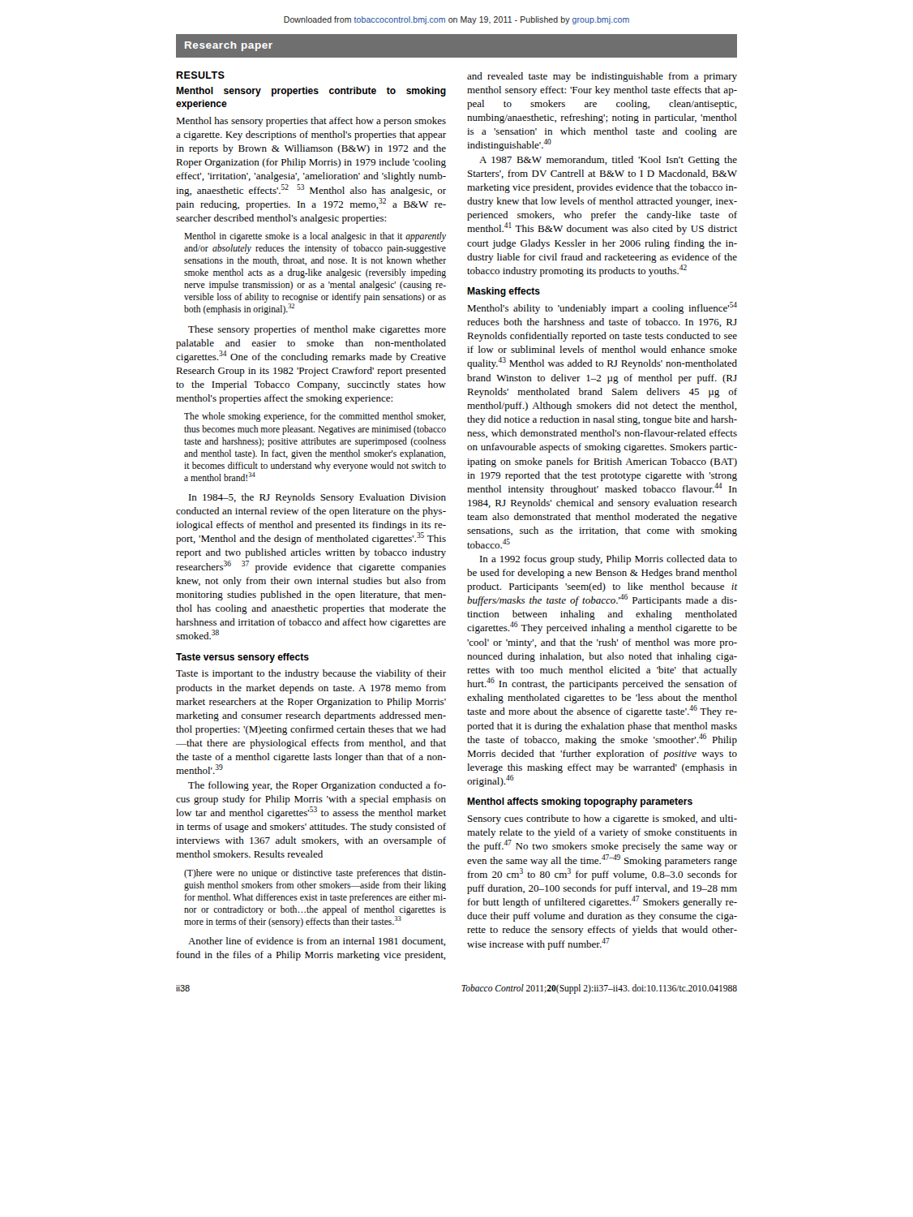Downloaded from tobaccocontrol.bmj.com on May 19, 2011 - Published by group.bmj.com
Research paper
Results
Menthol sensory properties contribute to smoking experience
Menthol has sensory properties that affect how a person smokes a cigarette. Key descriptions of menthol's properties that appear in reports by Brown & Williamson (B&W) in 1972 and the Roper Organization (for Philip Morris) in 1979 include 'cooling effect', 'irritation', 'analgesia', 'amelioration' and 'slightly numbing, anaesthetic effects'.52 53 Menthol also has analgesic, or pain reducing, properties. In a 1972 memo,32 a B&W researcher described menthol's analgesic properties:
Menthol in cigarette smoke is a local analgesic in that it apparently and/or absolutely reduces the intensity of tobacco pain-suggestive sensations in the mouth, throat, and nose. It is not known whether smoke menthol acts as a drug-like analgesic (reversibly impeding nerve impulse transmission) or as a 'mental analgesic' (causing reversible loss of ability to recognise or identify pain sensations) or as both (emphasis in original).32
These sensory properties of menthol make cigarettes more palatable and easier to smoke than non-mentholated cigarettes.34 One of the concluding remarks made by Creative Research Group in its 1982 'Project Crawford' report presented to the Imperial Tobacco Company, succinctly states how menthol's properties affect the smoking experience:
The whole smoking experience, for the committed menthol smoker, thus becomes much more pleasant. Negatives are minimised (tobacco taste and harshness); positive attributes are superimposed (coolness and menthol taste). In fact, given the menthol smoker's explanation, it becomes difficult to understand why everyone would not switch to a menthol brand!34
In 1984–5, the RJ Reynolds Sensory Evaluation Division conducted an internal review of the open literature on the physiological effects of menthol and presented its findings in its report, 'Menthol and the design of mentholated cigarettes'.35 This report and two published articles written by tobacco industry researchers36 37 provide evidence that cigarette companies knew, not only from their own internal studies but also from monitoring studies published in the open literature, that menthol has cooling and anaesthetic properties that moderate the harshness and irritation of tobacco and affect how cigarettes are smoked.38
Taste versus sensory effects
Taste is important to the industry because the viability of their products in the market depends on taste. A 1978 memo from market researchers at the Roper Organization to Philip Morris' marketing and consumer research departments addressed menthol properties: '(M)eeting confirmed certain theses that we had—that there are physiological effects from menthol, and that the taste of a menthol cigarette lasts longer than that of a non-menthol'.39
The following year, the Roper Organization conducted a focus group study for Philip Morris 'with a special emphasis on low tar and menthol cigarettes'53 to assess the menthol market in terms of usage and smokers' attitudes. The study consisted of interviews with 1367 adult smokers, with an oversample of menthol smokers. Results revealed
(T)here were no unique or distinctive taste preferences that distinguish menthol smokers from other smokers—aside from their liking for menthol. What differences exist in taste preferences are either minor or contradictory or both…the appeal of menthol cigarettes is more in terms of their (sensory) effects than their tastes.33
Another line of evidence is from an internal 1981 document, found in the files of a Philip Morris marketing vice president, and revealed taste may be indistinguishable from a primary menthol sensory effect: 'Four key menthol taste effects that appeal to smokers are cooling, clean/antiseptic, numbing/anaesthetic, refreshing'; noting in particular, 'menthol is a 'sensation' in which menthol taste and cooling are indistinguishable'.40
A 1987 B&W memorandum, titled 'Kool Isn't Getting the Starters', from DV Cantrell at B&W to I D Macdonald, B&W marketing vice president, provides evidence that the tobacco industry knew that low levels of menthol attracted younger, inexperienced smokers, who prefer the candy-like taste of menthol.41 This B&W document was also cited by US district court judge Gladys Kessler in her 2006 ruling finding the industry liable for civil fraud and racketeering as evidence of the tobacco industry promoting its products to youths.42
Masking effects
Menthol's ability to 'undeniably impart a cooling influence'54 reduces both the harshness and taste of tobacco. In 1976, RJ Reynolds confidentially reported on taste tests conducted to see if low or subliminal levels of menthol would enhance smoke quality.43 Menthol was added to RJ Reynolds' non-mentholated brand Winston to deliver 1–2 µg of menthol per puff. (RJ Reynolds' mentholated brand Salem delivers 45 µg of menthol/puff.) Although smokers did not detect the menthol, they did notice a reduction in nasal sting, tongue bite and harshness, which demonstrated menthol's non-flavour-related effects on unfavourable aspects of smoking cigarettes. Smokers participating on smoke panels for British American Tobacco (BAT) in 1979 reported that the test prototype cigarette with 'strong menthol intensity throughout' masked tobacco flavour.44 In 1984, RJ Reynolds' chemical and sensory evaluation research team also demonstrated that menthol moderated the negative sensations, such as the irritation, that come with smoking tobacco.45
In a 1992 focus group study, Philip Morris collected data to be used for developing a new Benson & Hedges brand menthol product. Participants 'seem(ed) to like menthol because it buffers/masks the taste of tobacco.'46 Participants made a distinction between inhaling and exhaling mentholated cigarettes.46 They perceived inhaling a menthol cigarette to be 'cool' or 'minty', and that the 'rush' of menthol was more pronounced during inhalation, but also noted that inhaling cigarettes with too much menthol elicited a 'bite' that actually hurt.46 In contrast, the participants perceived the sensation of exhaling mentholated cigarettes to be 'less about the menthol taste and more about the absence of cigarette taste'.46 They reported that it is during the exhalation phase that menthol masks the taste of tobacco, making the smoke 'smoother'.46 Philip Morris decided that 'further exploration of positive ways to leverage this masking effect may be warranted' (emphasis in original).46
Menthol affects smoking topography parameters
Sensory cues contribute to how a cigarette is smoked, and ultimately relate to the yield of a variety of smoke constituents in the puff.47 No two smokers smoke precisely the same way or even the same way all the time.47–49 Smoking parameters range from 20 cm3 to 80 cm3 for puff volume, 0.8–3.0 seconds for puff duration, 20–100 seconds for puff interval, and 19–28 mm for butt length of unfiltered cigarettes.47 Smokers generally reduce their puff volume and duration as they consume the cigarette to reduce the sensory effects of yields that would otherwise increase with puff number.47
ii38
Tobacco Control 2011;20(Suppl 2):ii37–ii43. doi:10.1136/tc.2010.041988